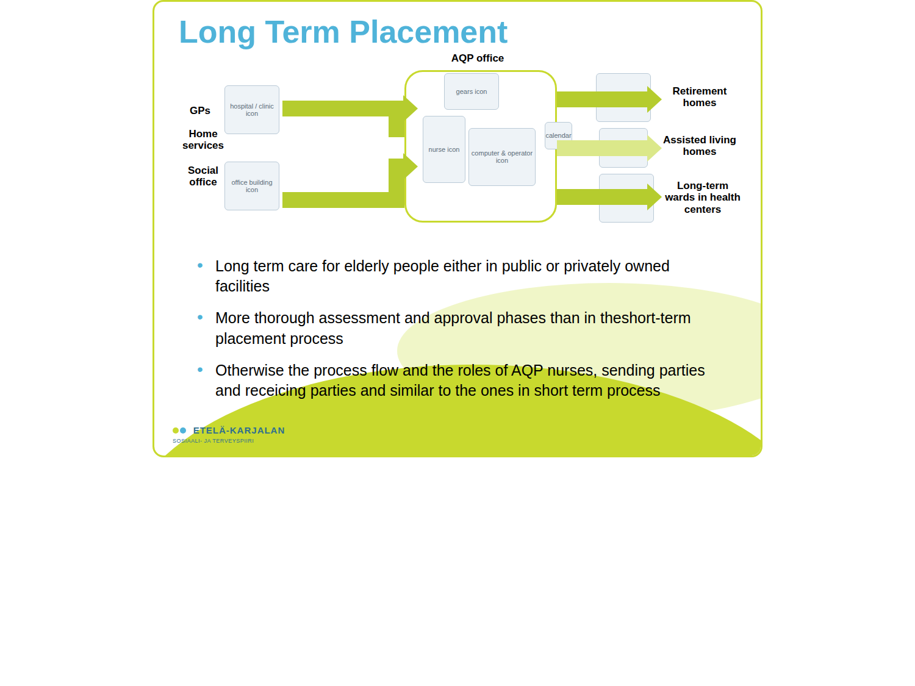Long Term Placement
AQP office
GPs
Home services
Social office
Retirement homes
Assisted living homes
Long-term wards in health centers
hospital / clinic icon
office building icon
gears icon
nurse icon
computer & operator icon
calendar
retirement home icon
house icon
health center icon
Long term care for elderly people either in public or privately owned facilities
More thorough assessment and approval phases than in theshort-term placement process
Otherwise the process flow and the roles of AQP nurses, sending parties and receicing parties and similar to the ones in short term process
ETELÄ-KARJALAN
SOSIAALI- JA TERVEYSPIIRI